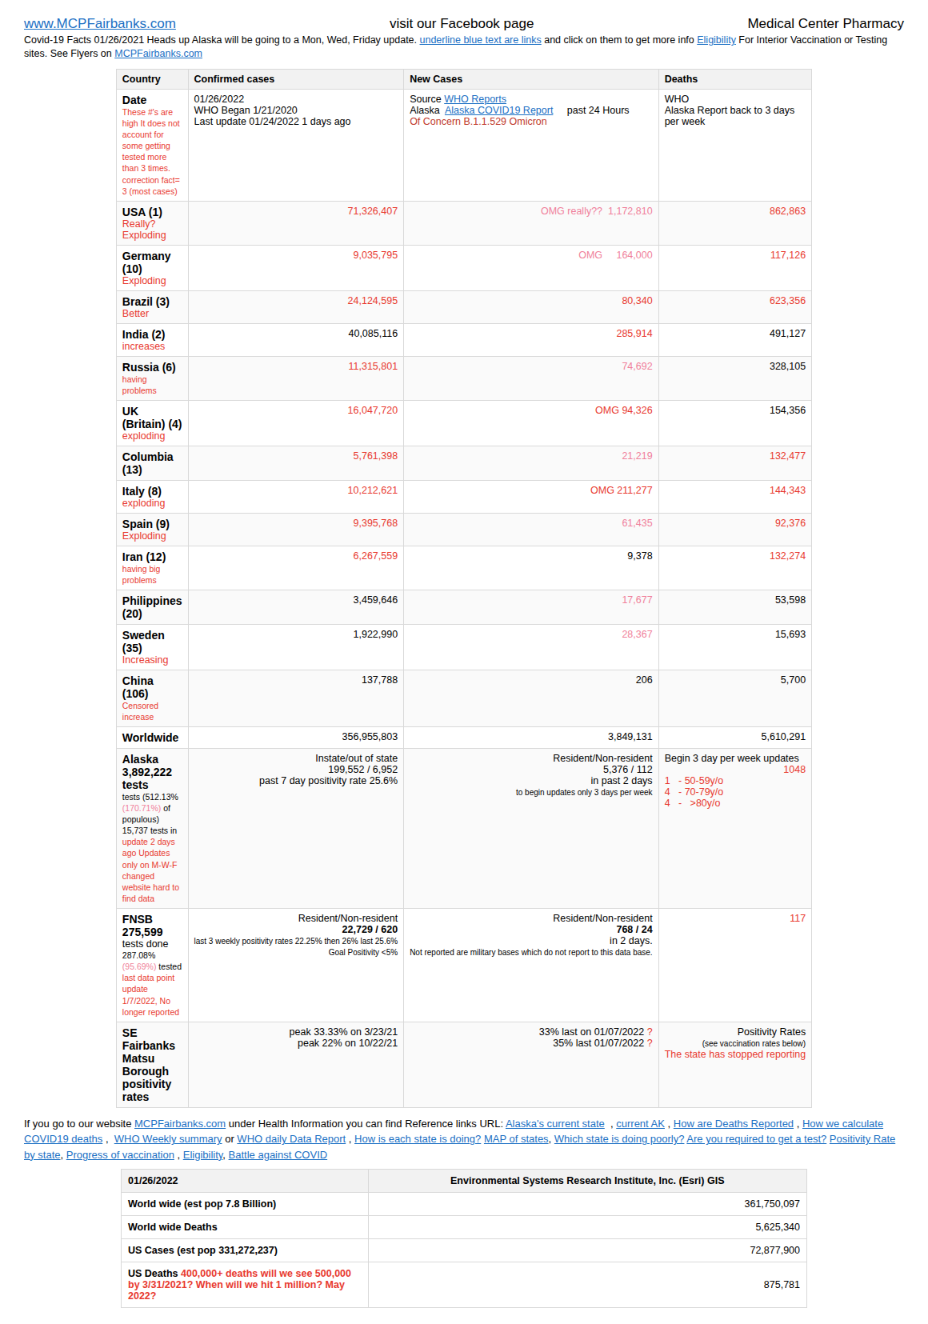www.MCPFairbanks.com
visit our Facebook page
Medical Center Pharmacy
Covid-19 Facts 01/26/2021 Heads up Alaska will be going to a Mon, Wed, Friday update. underline blue text are links and click on them to get more info Eligibility For Interior Vaccination or Testing sites. See Flyers on MCPFairbanks.com
| Country | Confirmed cases | New Cases | Deaths |
| --- | --- | --- | --- |
| Date These #'s are high It does not account for some getting tested more than 3 times. correction fact= 3 (most cases) | 01/26/2022 WHO Began 1/21/2020 Last update 01/24/2022 1 days ago | Source WHO Reports Alaska Alaska COVID19 Report past 24 Hours Of Concern B.1.1.529 Omicron | WHO Alaska Report back to 3 days per week |
| USA (1) Really? Exploding | 71,326,407 | OMG really?? 1,172,810 | 862,863 |
| Germany (10) Exploding | 9,035,795 | OMG 164,000 | 117,126 |
| Brazil (3) Better | 24,124,595 | 80,340 | 623,356 |
| India (2) increases | 40,085,116 | 285,914 | 491,127 |
| Russia (6) having problems | 11,315,801 | 74,692 | 328,105 |
| UK (Britain) (4) exploding | 16,047,720 | OMG 94,326 | 154,356 |
| Columbia (13) | 5,761,398 | 21,219 | 132,477 |
| Italy (8) exploding | 10,212,621 | OMG 211,277 | 144,343 |
| Spain (9) Exploding | 9,395,768 | 61,435 | 92,376 |
| Iran (12) having big problems | 6,267,559 | 9,378 | 132,274 |
| Philippines (20) | 3,459,646 | 17,677 | 53,598 |
| Sweden (35) Increasing | 1,922,990 | 28,367 | 15,693 |
| China (106) Censored increase | 137,788 | 206 | 5,700 |
| Worldwide | 356,955,803 | 3,849,131 | 5,610,291 |
| Alaska 3,892,222 tests tests (512.13% (170.71%) of populous) 15,737 tests in update 2 days ago Updates only on M-W-F changed website hard to find data | Instate/out of state 199,552 / 6,952 past 7 day positivity rate 25.6% | Resident/Non-resident 5,376 / 112 in past 2 days to begin updates only 3 days per week | Begin 3 day per week updates 1048 1 - 50-59y/o 4 - 70-79y/o 4 - >80y/o |
| FNSB 275,599 tests done 287.08% (95.69%) tested last data point update 1/7/2022, No longer reported | Resident/Non-resident 22,729 / 620 last 3 weekly positivity rates 22.25% then 26% last 25.6% Goal Positivity <5% | Resident/Non-resident 768 / 24 in 2 days. Not reported are military bases which do not report to this data base. | 117 |
| SE Fairbanks Matsu Borough positivity rates | peak 33.33% on 3/23/21 peak 22% on 10/22/21 | 33% last on 01/07/2022 ? 35% last 01/07/2022 ? | Positivity Rates (see vaccination rates below) The state has stopped reporting |
If you go to our website MCPFairbanks.com under Health Information you can find Reference links URL: Alaska's current state , current AK , How are Deaths Reported , How we calculate COVID19 deaths , WHO Weekly summary or WHO daily Data Report , How is each state is doing? MAP of states, Which state is doing poorly? Are you required to get a test? Positivity Rate by state, Progress of vaccination , Eligibility, Battle against COVID
| 01/26/2022 | Environmental Systems Research Institute, Inc. (Esri) GIS |
| --- | --- |
| World wide (est pop 7.8 Billion) | 361,750,097 |
| World wide Deaths | 5,625,340 |
| US Cases (est pop 331,272,237) | 72,877,900 |
| US Deaths 400,000+ deaths will we see 500,000 by 3/31/2021? When will we hit 1 million? May 2022? | 875,781 |